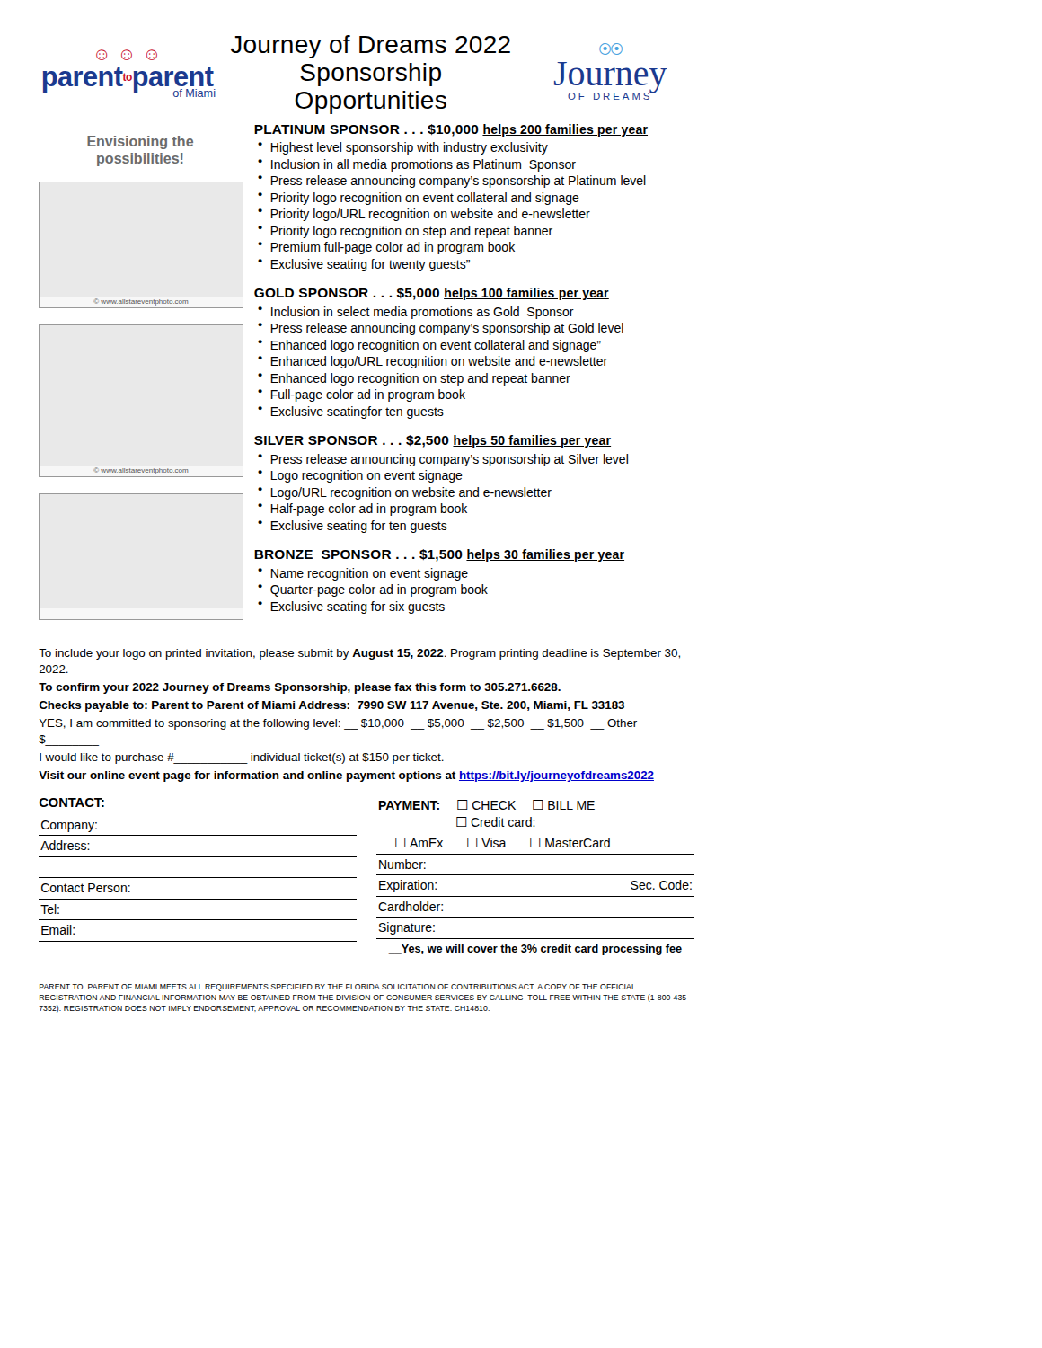☺ ☺ ☺
parent to parent of Miami
Journey of Dreams 2022
Sponsorship Opportunities
⦿⦿ Journey OF DREAMS
Envisioning the
possibilities!
© www.allstareventphoto.com
© www.allstareventphoto.com
PLATINUM SPONSOR . . . $10,000 helps 200 families per year
Highest level sponsorship with industry exclusivity
Inclusion in all media promotions as Platinum Sponsor
Press release announcing company’s sponsorship at Platinum level
Priority logo recognition on event collateral and signage
Priority logo/URL recognition on website and e-newsletter
Priority logo recognition on step and repeat banner
Premium full-page color ad in program book
Exclusive seating for twenty guests”
GOLD SPONSOR . . . $5,000 helps 100 families per year
Inclusion in select media promotions as Gold Sponsor
Press release announcing company’s sponsorship at Gold level
Enhanced logo recognition on event collateral and signage”
Enhanced logo/URL recognition on website and e-newsletter
Enhanced logo recognition on step and repeat banner
Full-page color ad in program book
Exclusive seatingfor ten guests
SILVER SPONSOR . . . $2,500 helps 50 families per year
Press release announcing company’s sponsorship at Silver level
Logo recognition on event signage
Logo/URL recognition on website and e-newsletter
Half-page color ad in program book
Exclusive seating for ten guests
BRONZE SPONSOR . . . $1,500 helps 30 families per year
Name recognition on event signage
Quarter-page color ad in program book
Exclusive seating for six guests
To include your logo on printed invitation, please submit by August 15, 2022. Program printing deadline is September 30, 2022.
To confirm your 2022 Journey of Dreams Sponsorship, please fax this form to 305.271.6628.
Checks payable to: Parent to Parent of Miami Address: 7990 SW 117 Avenue, Ste. 200, Miami, FL 33183
YES, I am committed to sponsoring at the following level: __ $10,000 __ $5,000 __ $2,500 __ $1,500 __ Other $________
I would like to purchase #___________ individual ticket(s) at $150 per ticket.
Visit our online event page for information and online payment options at https://bit.ly/journeyofdreams2022
CONTACT:
Company:
Address:
Contact Person:
Tel:
Email:
PAYMENT: CHECK BILL ME
Credit card:
AmEx Visa MasterCard
Number:
Expiration: Sec. Code:
Cardholder:
Signature:
__Yes, we will cover the 3% credit card processing fee
PARENT TO PARENT OF MIAMI MEETS ALL REQUIREMENTS SPECIFIED BY THE FLORIDA SOLICITATION OF CONTRIBUTIONS ACT. A COPY OF THE OFFICIAL REGISTRATION AND FINANCIAL INFORMATION MAY BE OBTAINED FROM THE DIVISION OF CONSUMER SERVICES BY CALLING TOLL FREE WITHIN THE STATE (1-800-435-7352). REGISTRATION DOES NOT IMPLY ENDORSEMENT, APPROVAL OR RECOMMENDATION BY THE STATE. CH14810.